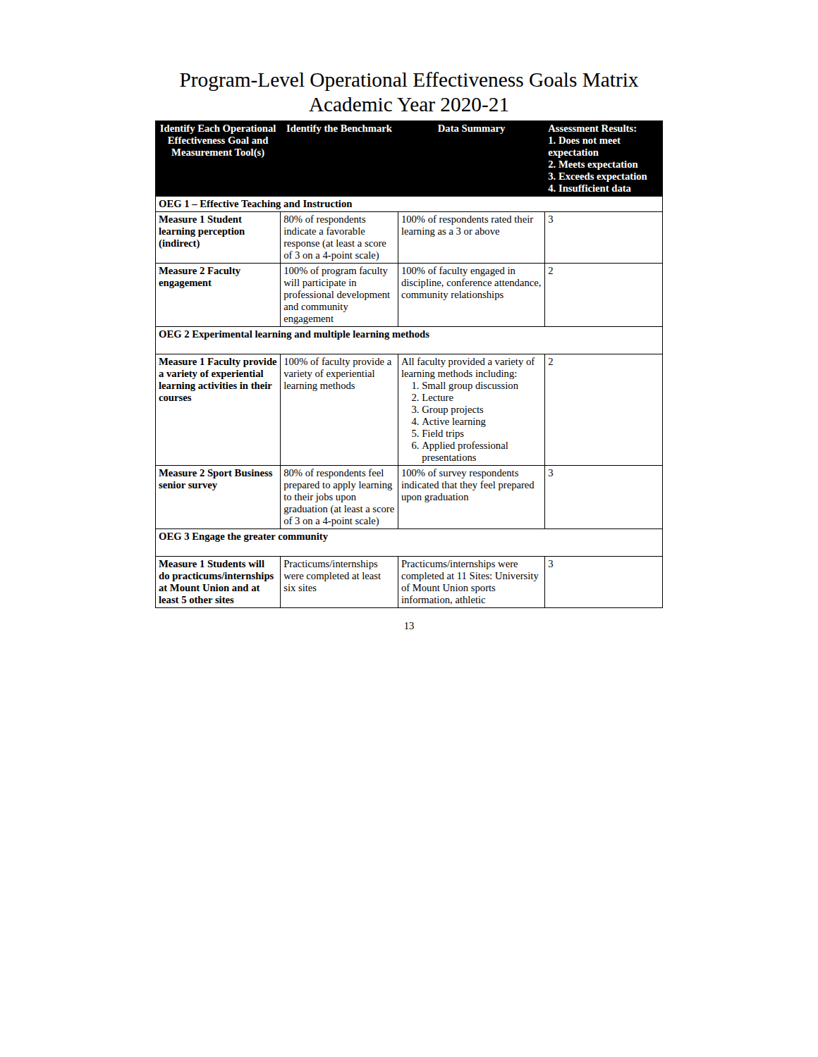Program-Level Operational Effectiveness Goals Matrix Academic Year 2020-21
| Identify Each Operational Effectiveness Goal and Measurement Tool(s) | Identify the Benchmark | Data Summary | Assessment Results: 1. Does not meet expectation 2. Meets expectation 3. Exceeds expectation 4. Insufficient data |
| --- | --- | --- | --- |
| OEG 1 – Effective Teaching and Instruction |
| Measure 1 Student learning perception (indirect) | 80% of respondents indicate a favorable response (at least a score of 3 on a 4-point scale) | 100% of respondents rated their learning as a 3 or above | 3 |
| Measure 2 Faculty engagement | 100% of program faculty will participate in professional development and community engagement | 100% of faculty engaged in discipline, conference attendance, community relationships | 2 |
| OEG 2 Experimental learning and multiple learning methods |
| Measure 1 Faculty provide a variety of experiential learning activities in their courses | 100% of faculty provide a variety of experiential learning methods | All faculty provided a variety of learning methods including: Small group discussion Lecture Group projects Active learning Field trips Applied professional presentations | 2 |
| Measure 2 Sport Business senior survey | 80% of respondents feel prepared to apply learning to their jobs upon graduation (at least a score of 3 on a 4-point scale) | 100% of survey respondents indicated that they feel prepared upon graduation | 3 |
| OEG 3 Engage the greater community |
| Measure 1 Students will do practicums/internships at Mount Union and at least 5 other sites | Practicums/internships were completed at least six sites | Practicums/internships were completed at 11 Sites: University of Mount Union sports information, athletic | 3 |
13